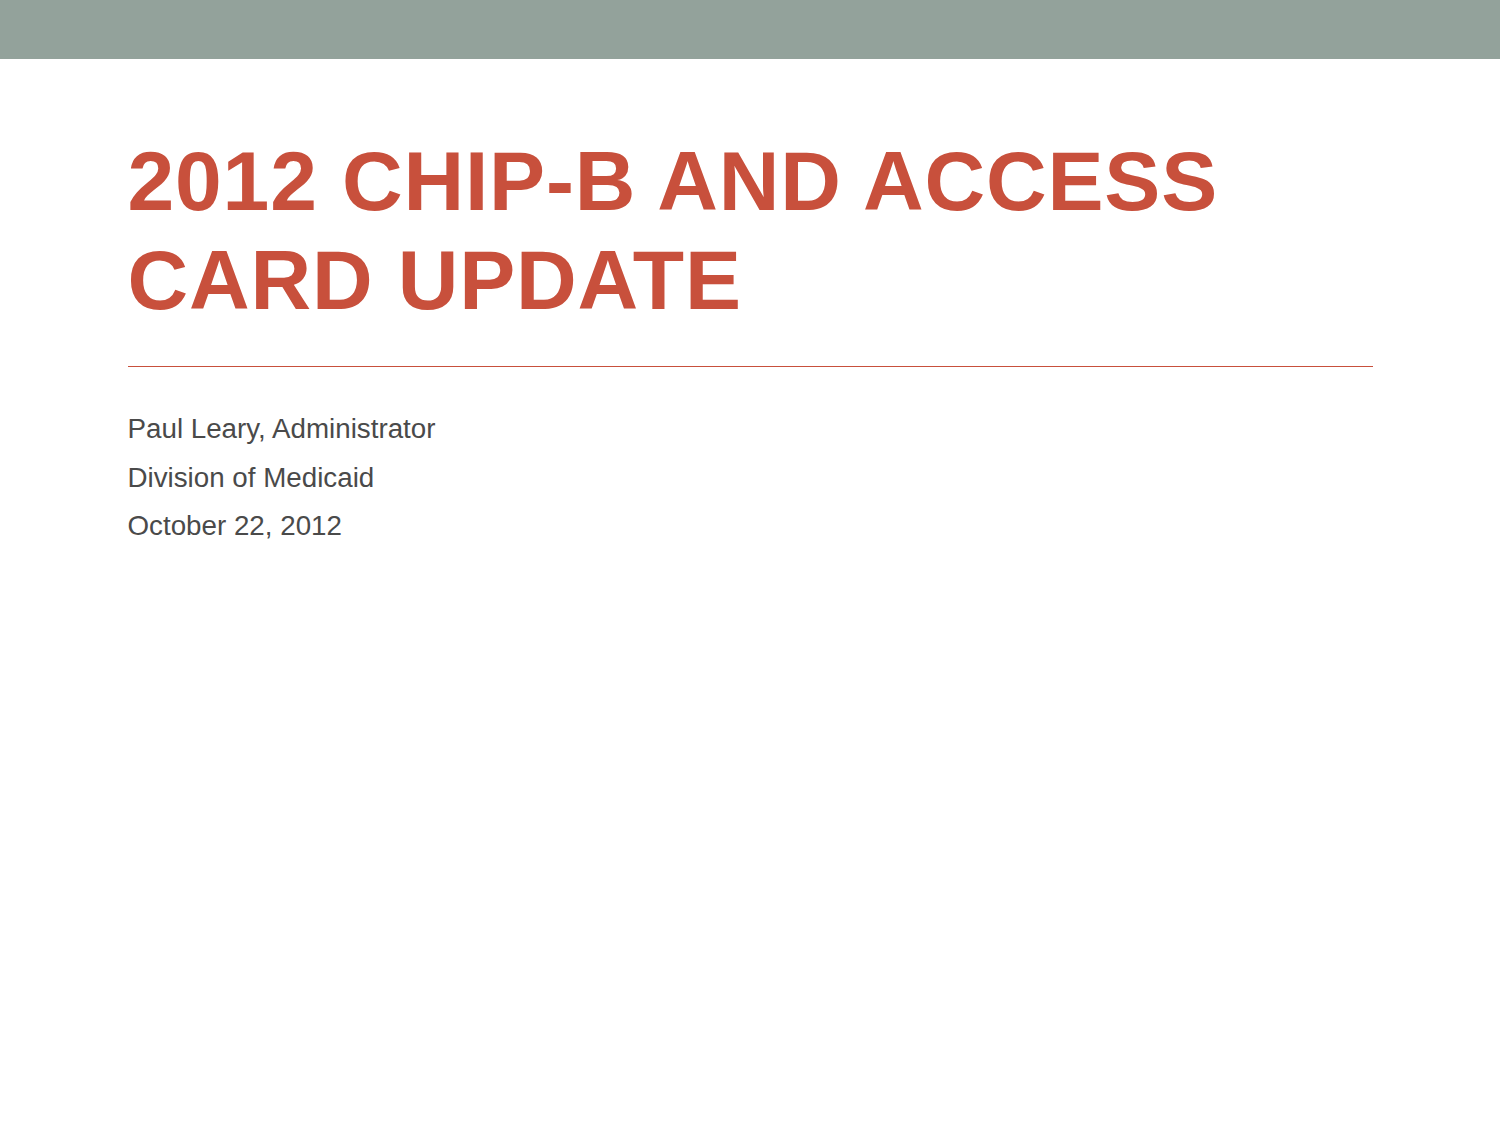2012 CHIP-B and Access Card Update
Paul Leary, Administrator
Division of Medicaid
October 22, 2012